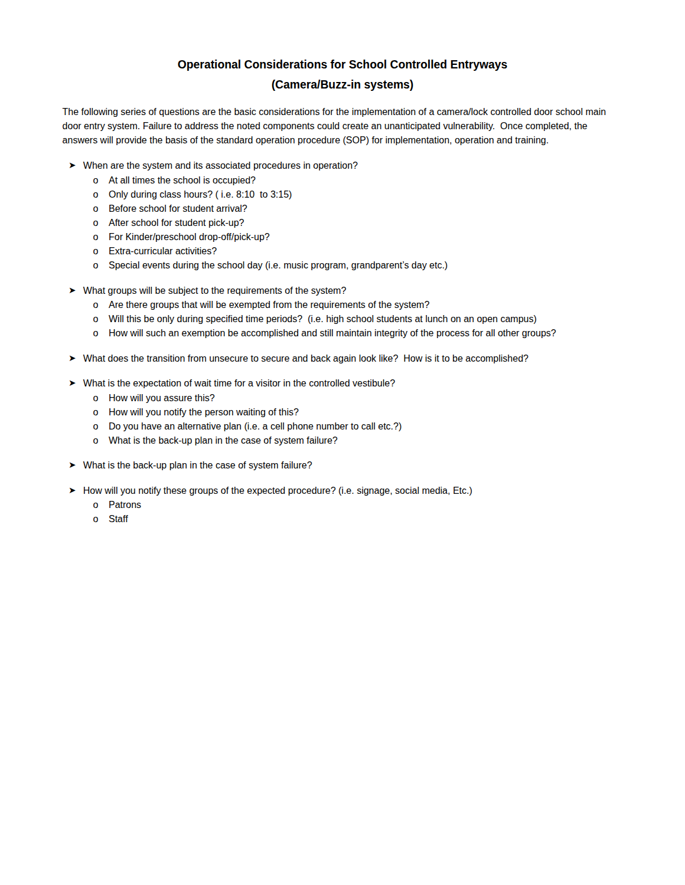Operational Considerations for School Controlled Entryways
(Camera/Buzz-in systems)
The following series of questions are the basic considerations for the implementation of a camera/lock controlled door school main door entry system. Failure to address the noted components could create an unanticipated vulnerability. Once completed, the answers will provide the basis of the standard operation procedure (SOP) for implementation, operation and training.
When are the system and its associated procedures in operation?
At all times the school is occupied?
Only during class hours? ( i.e. 8:10 to 3:15)
Before school for student arrival?
After school for student pick-up?
For Kinder/preschool drop-off/pick-up?
Extra-curricular activities?
Special events during the school day (i.e. music program, grandparent’s day etc.)
What groups will be subject to the requirements of the system?
Are there groups that will be exempted from the requirements of the system?
Will this be only during specified time periods? (i.e. high school students at lunch on an open campus)
How will such an exemption be accomplished and still maintain integrity of the process for all other groups?
What does the transition from unsecure to secure and back again look like? How is it to be accomplished?
What is the expectation of wait time for a visitor in the controlled vestibule?
How will you assure this?
How will you notify the person waiting of this?
Do you have an alternative plan (i.e. a cell phone number to call etc.?)
What is the back-up plan in the case of system failure?
What is the back-up plan in the case of system failure?
How will you notify these groups of the expected procedure? (i.e. signage, social media, Etc.)
Patrons
Staff